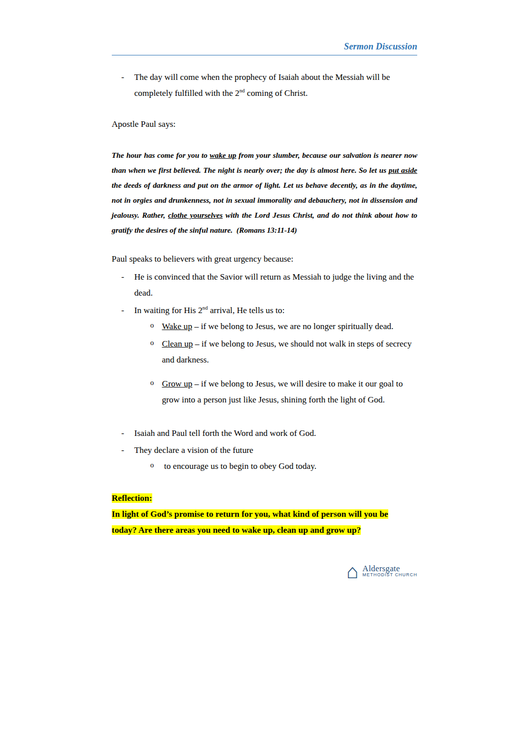Sermon Discussion
The day will come when the prophecy of Isaiah about the Messiah will be completely fulfilled with the 2nd coming of Christ.
Apostle Paul says:
The hour has come for you to wake up from your slumber, because our salvation is nearer now than when we first believed. The night is nearly over; the day is almost here. So let us put aside the deeds of darkness and put on the armor of light. Let us behave decently, as in the daytime, not in orgies and drunkenness, not in sexual immorality and debauchery, not in dissension and jealousy. Rather, clothe yourselves with the Lord Jesus Christ, and do not think about how to gratify the desires of the sinful nature. (Romans 13:11-14)
Paul speaks to believers with great urgency because:
He is convinced that the Savior will return as Messiah to judge the living and the dead.
In waiting for His 2nd arrival, He tells us to:
Wake up – if we belong to Jesus, we are no longer spiritually dead.
Clean up – if we belong to Jesus, we should not walk in steps of secrecy and darkness.
Grow up – if we belong to Jesus, we will desire to make it our goal to grow into a person just like Jesus, shining forth the light of God.
Isaiah and Paul tell forth the Word and work of God.
They declare a vision of the future
to encourage us to begin to obey God today.
Reflection:
In light of God’s promise to return for you, what kind of person will you be
today? Are there areas you need to wake up, clean up and grow up?
⌂
Aldersgate
METHODIST CHURCH